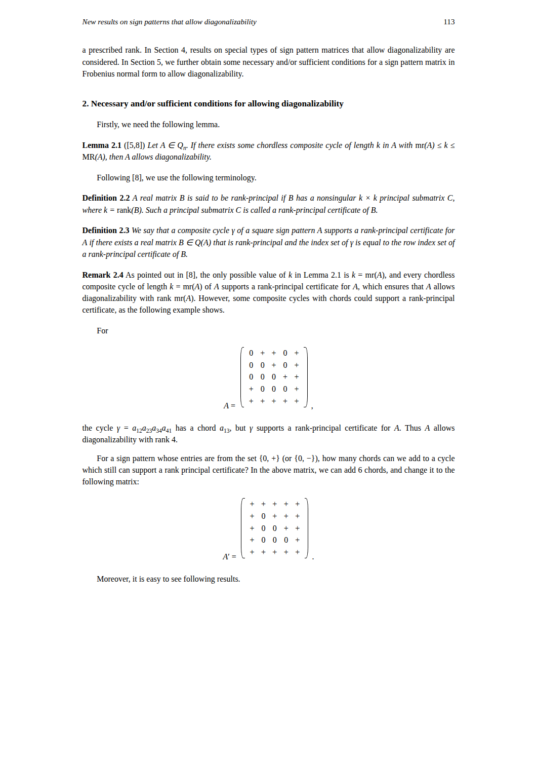New results on sign patterns that allow diagonalizability 113
a prescribed rank. In Section 4, results on special types of sign pattern matrices that allow diagonalizability are considered. In Section 5, we further obtain some necessary and/or sufficient conditions for a sign pattern matrix in Frobenius normal form to allow diagonalizability.
2. Necessary and/or sufficient conditions for allowing diagonalizability
Firstly, we need the following lemma.
Lemma 2.1 ([5,8]) Let A ∈ Qn. If there exists some chordless composite cycle of length k in A with mr(A) ≤ k ≤ MR(A), then A allows diagonalizability.
Following [8], we use the following terminology.
Definition 2.2 A real matrix B is said to be rank-principal if B has a nonsingular k × k principal submatrix C, where k = rank(B). Such a principal submatrix C is called a rank-principal certificate of B.
Definition 2.3 We say that a composite cycle γ of a square sign pattern A supports a rank-principal certificate for A if there exists a real matrix B ∈ Q(A) that is rank-principal and the index set of γ is equal to the row index set of a rank-principal certificate of B.
Remark 2.4 As pointed out in [8], the only possible value of k in Lemma 2.1 is k = mr(A), and every chordless composite cycle of length k = mr(A) of A supports a rank-principal certificate for A, which ensures that A allows diagonalizability with rank mr(A). However, some composite cycles with chords could support a rank-principal certificate, as the following example shows.
For
A =
| 0 | + | + | 0 | + |
| 0 | 0 | + | 0 | + |
| 0 | 0 | 0 | + | + |
| + | 0 | 0 | 0 | + |
| + | + | + | + | + |
,
the cycle γ = a12a23a34a41 has a chord a13, but γ supports a rank-principal certificate for A. Thus A allows diagonalizability with rank 4.
For a sign pattern whose entries are from the set {0, +} (or {0, −}), how many chords can we add to a cycle which still can support a rank principal certificate? In the above matrix, we can add 6 chords, and change it to the following matrix:
A′ =
| + | + | + | + | + |
| + | 0 | + | + | + |
| + | 0 | 0 | + | + |
| + | 0 | 0 | 0 | + |
| + | + | + | + | + |
.
Moreover, it is easy to see following results.